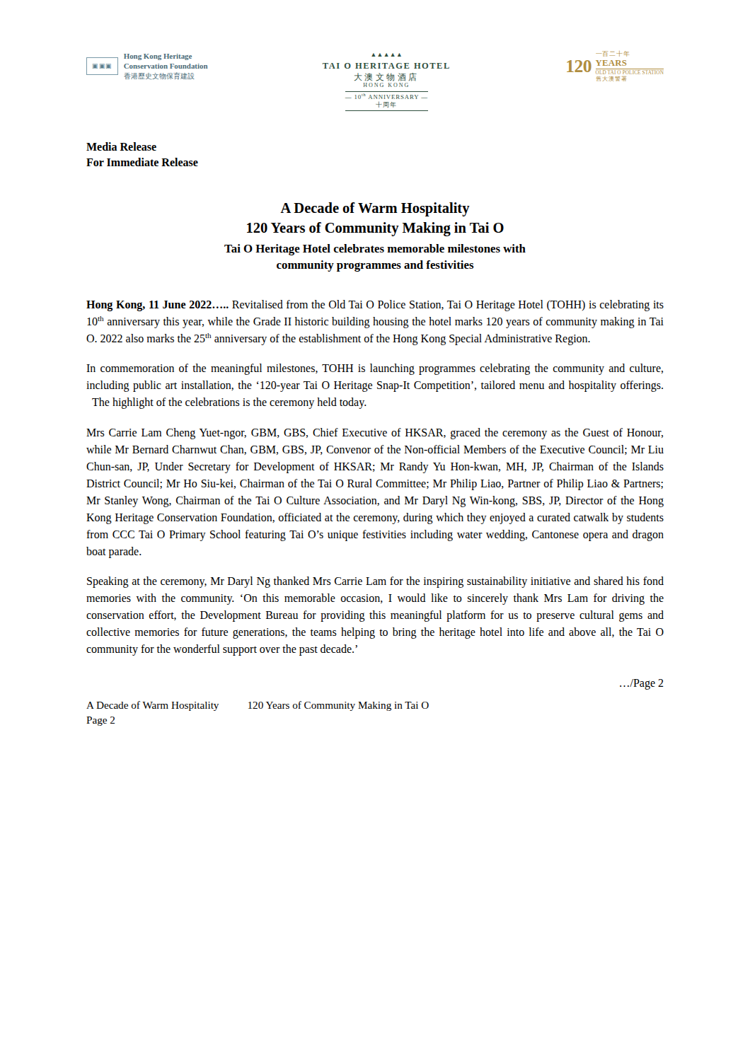▣▣▣
Hong Kong Heritage
Conservation Foundation
香港歷史文物保育建設
▲▲▲▲▲
TAI O HERITAGE HOTEL
大澳文物酒店
HONG KONG
— 10th ANNIVERSARY —
十周年
120
一百二十年
YEARS
OLD TAI O POLICE STATION
舊大澳警署
Media Release
For Immediate Release
A Decade of Warm Hospitality
120 Years of Community Making in Tai O
Tai O Heritage Hotel celebrates memorable milestones with
community programmes and festivities
Hong Kong, 11 June 2022….. Revitalised from the Old Tai O Police Station, Tai O Heritage Hotel (TOHH) is celebrating its 10th anniversary this year, while the Grade II historic building housing the hotel marks 120 years of community making in Tai O. 2022 also marks the 25th anniversary of the establishment of the Hong Kong Special Administrative Region.
In commemoration of the meaningful milestones, TOHH is launching programmes celebrating the community and culture, including public art installation, the ‘120-year Tai O Heritage Snap-It Competition’, tailored menu and hospitality offerings. The highlight of the celebrations is the ceremony held today.
Mrs Carrie Lam Cheng Yuet-ngor, GBM, GBS, Chief Executive of HKSAR, graced the ceremony as the Guest of Honour, while Mr Bernard Charnwut Chan, GBM, GBS, JP, Convenor of the Non-official Members of the Executive Council; Mr Liu Chun-san, JP, Under Secretary for Development of HKSAR; Mr Randy Yu Hon-kwan, MH, JP, Chairman of the Islands District Council; Mr Ho Siu-kei, Chairman of the Tai O Rural Committee; Mr Philip Liao, Partner of Philip Liao & Partners; Mr Stanley Wong, Chairman of the Tai O Culture Association, and Mr Daryl Ng Win-kong, SBS, JP, Director of the Hong Kong Heritage Conservation Foundation, officiated at the ceremony, during which they enjoyed a curated catwalk by students from CCC Tai O Primary School featuring Tai O’s unique festivities including water wedding, Cantonese opera and dragon boat parade.
Speaking at the ceremony, Mr Daryl Ng thanked Mrs Carrie Lam for the inspiring sustainability initiative and shared his fond memories with the community. ‘On this memorable occasion, I would like to sincerely thank Mrs Lam for driving the conservation effort, the Development Bureau for providing this meaningful platform for us to preserve cultural gems and collective memories for future generations, the teams helping to bring the heritage hotel into life and above all, the Tai O community for the wonderful support over the past decade.’
…/Page 2
A Decade of Warm Hospitality 120 Years of Community Making in Tai O
Page 2